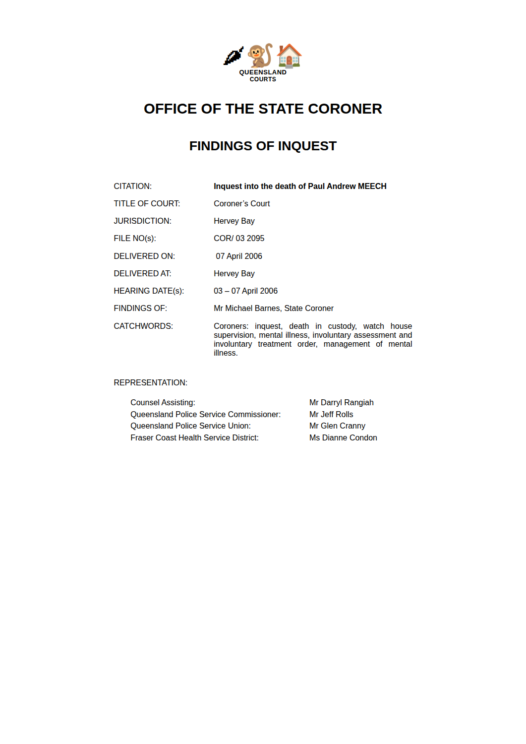🌶🐒🏠
QUEENSLAND
COURTS
OFFICE OF THE STATE CORONER
FINDINGS OF INQUEST
| CITATION: | Inquest into the death of Paul Andrew MEECH |
| TITLE OF COURT: | Coroner’s Court |
| JURISDICTION: | Hervey Bay |
| FILE NO(s): | COR/ 03 2095 |
| DELIVERED ON: | 07 April 2006 |
| DELIVERED AT: | Hervey Bay |
| HEARING DATE(s): | 03 – 07 April 2006 |
| FINDINGS OF: | Mr Michael Barnes, State Coroner |
| CATCHWORDS: | Coroners: inquest, death in custody, watch house supervision, mental illness, involuntary assessment and involuntary treatment order, management of mental illness. |
REPRESENTATION:
| Counsel Assisting: | Mr Darryl Rangiah |
| Queensland Police Service Commissioner: | Mr Jeff Rolls |
| Queensland Police Service Union: | Mr Glen Cranny |
| Fraser Coast Health Service District: | Ms Dianne Condon |